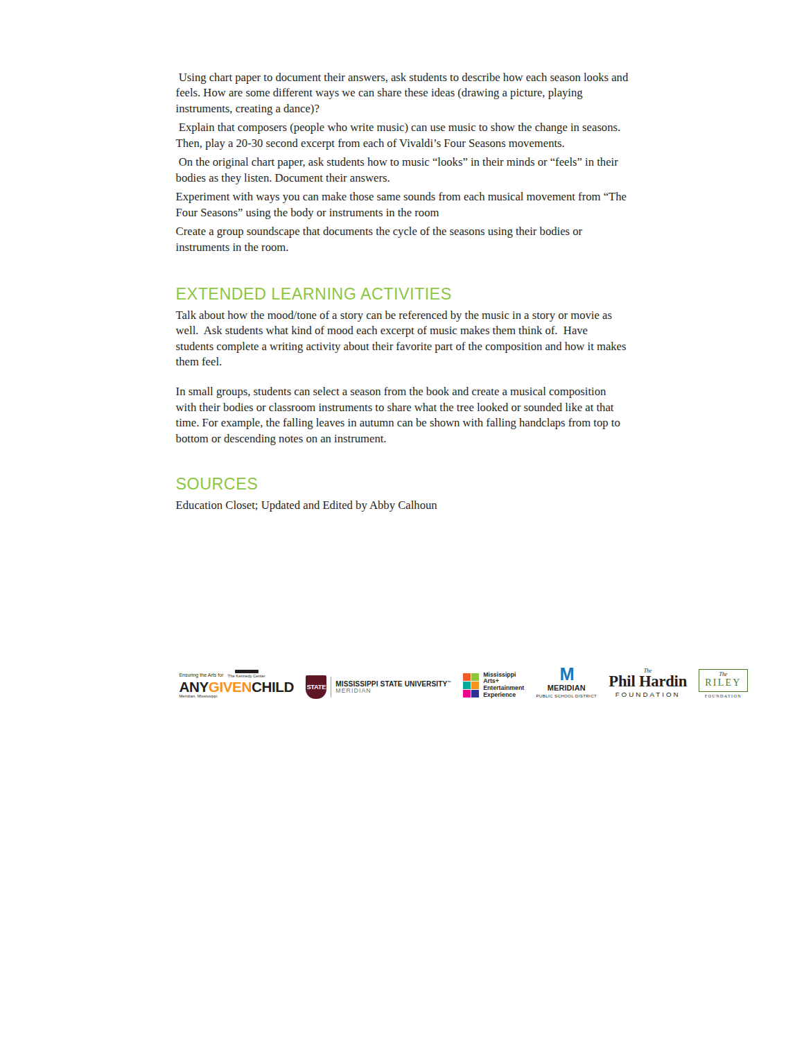Using chart paper to document their answers, ask students to describe how each season looks and feels. How are some different ways we can share these ideas (drawing a picture, playing instruments, creating a dance)?
Explain that composers (people who write music) can use music to show the change in seasons. Then, play a 20-30 second excerpt from each of Vivaldi’s Four Seasons movements.
On the original chart paper, ask students how to music “looks” in their minds or “feels” in their bodies as they listen. Document their answers.
Experiment with ways you can make those same sounds from each musical movement from “The Four Seasons” using the body or instruments in the room
Create a group soundscape that documents the cycle of the seasons using their bodies or instruments in the room.
Extended Learning Activities
Talk about how the mood/tone of a story can be referenced by the music in a story or movie as well. Ask students what kind of mood each excerpt of music makes them think of. Have students complete a writing activity about their favorite part of the composition and how it makes them feel.
In small groups, students can select a season from the book and create a musical composition with their bodies or classroom instruments to share what the tree looked or sounded like at that time. For example, the falling leaves in autumn can be shown with falling handclaps from top to bottom or descending notes on an instrument.
Sources
Education Closet; Updated and Edited by Abby Calhoun
Ensuring the Arts for
The Kennedy Center
ANY GIVEN CHILD
Meridian, Mississippi
STATE
MISSISSIPPI STATE UNIVERSITY™
MERIDIAN
Mississippi
Arts+
Entertainment
Experience
M
MERIDIAN
PUBLIC SCHOOL DISTRICT
The
Phil Hardin
FOUNDATION
The
RILEY
FOUNDATION